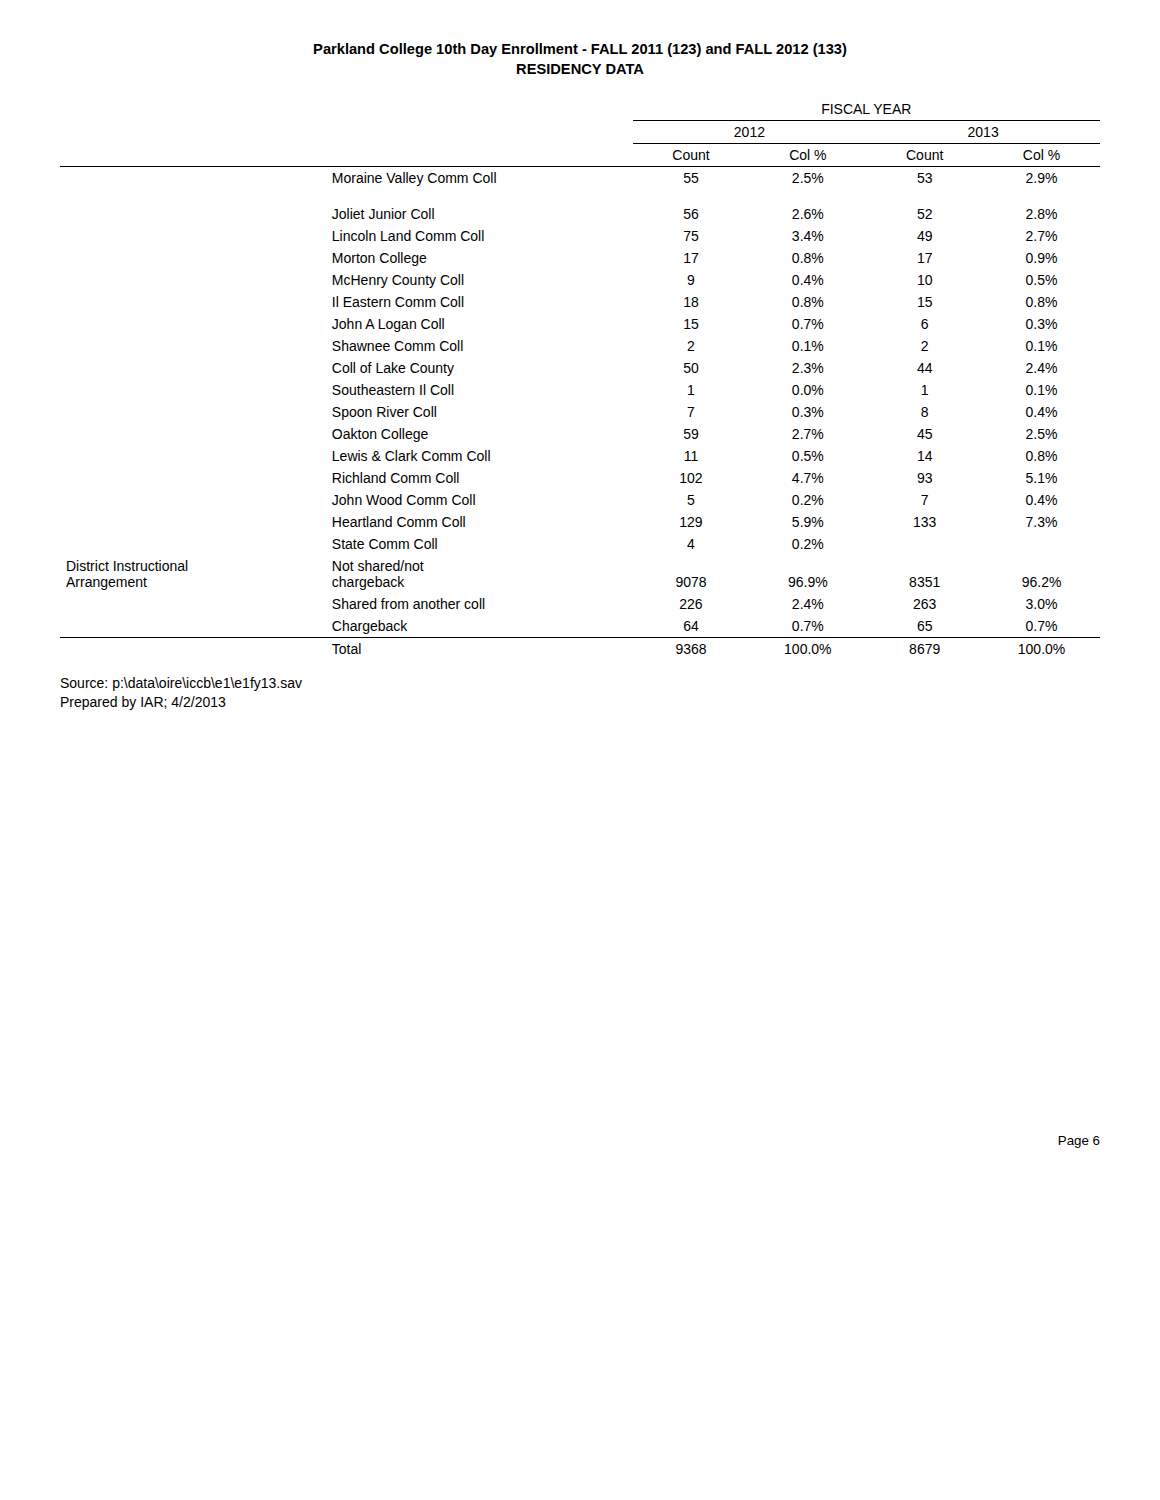Parkland College 10th Day Enrollment - FALL 2011 (123) and FALL 2012 (133)
RESIDENCY DATA
| | | FISCAL YEAR |
| | | 2012 | 2013 |
| | | Count | Col % | Count | Col % |
| | Moraine Valley Comm Coll | 55 | 2.5% | 53 | 2.9% |
| | Joliet Junior Coll | 56 | 2.6% | 52 | 2.8% |
| | Lincoln Land Comm Coll | 75 | 3.4% | 49 | 2.7% |
| | Morton College | 17 | 0.8% | 17 | 0.9% |
| | McHenry County Coll | 9 | 0.4% | 10 | 0.5% |
| | Il Eastern Comm Coll | 18 | 0.8% | 15 | 0.8% |
| | John A Logan Coll | 15 | 0.7% | 6 | 0.3% |
| | Shawnee Comm Coll | 2 | 0.1% | 2 | 0.1% |
| | Coll of Lake County | 50 | 2.3% | 44 | 2.4% |
| | Southeastern Il Coll | 1 | 0.0% | 1 | 0.1% |
| | Spoon River Coll | 7 | 0.3% | 8 | 0.4% |
| | Oakton College | 59 | 2.7% | 45 | 2.5% |
| | Lewis & Clark Comm Coll | 11 | 0.5% | 14 | 0.8% |
| | Richland Comm Coll | 102 | 4.7% | 93 | 5.1% |
| | John Wood Comm Coll | 5 | 0.2% | 7 | 0.4% |
| | Heartland Comm Coll | 129 | 5.9% | 133 | 7.3% |
| | State Comm Coll | 4 | 0.2% | | |
| District Instructional Arrangement | Not shared/not chargeback | 9078 | 96.9% | 8351 | 96.2% |
| | Shared from another coll | 226 | 2.4% | 263 | 3.0% |
| | Chargeback | 64 | 0.7% | 65 | 0.7% |
| | Total | 9368 | 100.0% | 8679 | 100.0% |
Source: p:\data\oire\iccb\e1\e1fy13.sav
Prepared by IAR; 4/2/2013
Page 6